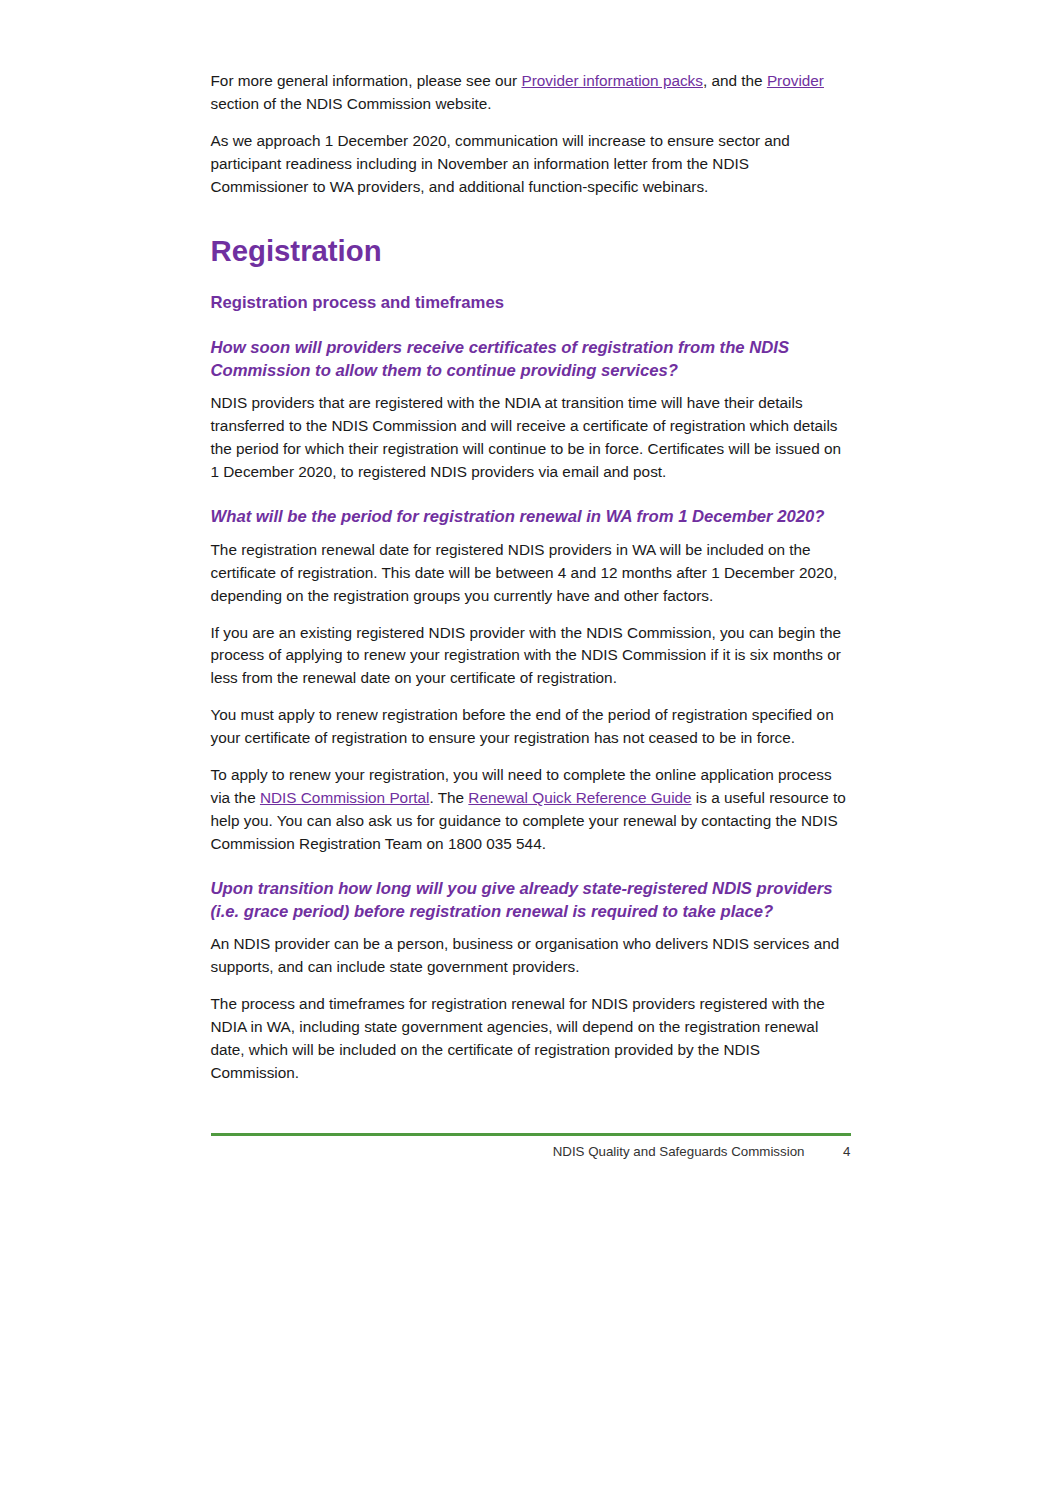For more general information, please see our Provider information packs, and the Provider section of the NDIS Commission website.
As we approach 1 December 2020, communication will increase to ensure sector and participant readiness including in November an information letter from the NDIS Commissioner to WA providers, and additional function-specific webinars.
Registration
Registration process and timeframes
How soon will providers receive certificates of registration from the NDIS Commission to allow them to continue providing services?
NDIS providers that are registered with the NDIA at transition time will have their details transferred to the NDIS Commission and will receive a certificate of registration which details the period for which their registration will continue to be in force. Certificates will be issued on 1 December 2020, to registered NDIS providers via email and post.
What will be the period for registration renewal in WA from 1 December 2020?
The registration renewal date for registered NDIS providers in WA will be included on the certificate of registration. This date will be between 4 and 12 months after 1 December 2020, depending on the registration groups you currently have and other factors.
If you are an existing registered NDIS provider with the NDIS Commission, you can begin the process of applying to renew your registration with the NDIS Commission if it is six months or less from the renewal date on your certificate of registration.
You must apply to renew registration before the end of the period of registration specified on your certificate of registration to ensure your registration has not ceased to be in force.
To apply to renew your registration, you will need to complete the online application process via the NDIS Commission Portal. The Renewal Quick Reference Guide is a useful resource to help you. You can also ask us for guidance to complete your renewal by contacting the NDIS Commission Registration Team on 1800 035 544.
Upon transition how long will you give already state-registered NDIS providers (i.e. grace period) before registration renewal is required to take place?
An NDIS provider can be a person, business or organisation who delivers NDIS services and supports, and can include state government providers.
The process and timeframes for registration renewal for NDIS providers registered with the NDIA in WA, including state government agencies, will depend on the registration renewal date, which will be included on the certificate of registration provided by the NDIS Commission.
NDIS Quality and Safeguards Commission 4